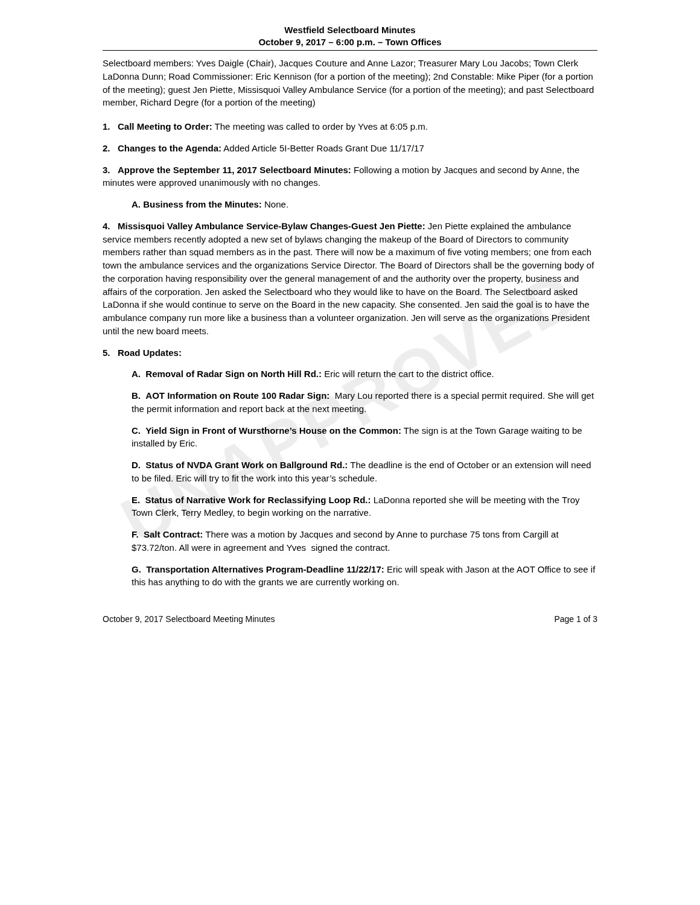UNAPPROVED
Westfield Selectboard Minutes October 9, 2017 – 6:00 p.m. – Town Offices
Selectboard members: Yves Daigle (Chair), Jacques Couture and Anne Lazor; Treasurer Mary Lou Jacobs; Town Clerk LaDonna Dunn; Road Commissioner: Eric Kennison (for a portion of the meeting); 2nd Constable: Mike Piper (for a portion of the meeting); guest Jen Piette, Missisquoi Valley Ambulance Service (for a portion of the meeting); and past Selectboard member, Richard Degre (for a portion of the meeting)
1. Call Meeting to Order: The meeting was called to order by Yves at 6:05 p.m.
2. Changes to the Agenda: Added Article 5I-Better Roads Grant Due 11/17/17
3. Approve the September 11, 2017 Selectboard Minutes: Following a motion by Jacques and second by Anne, the minutes were approved unanimously with no changes.
A. Business from the Minutes: None.
4. Missisquoi Valley Ambulance Service-Bylaw Changes-Guest Jen Piette: Jen Piette explained the ambulance service members recently adopted a new set of bylaws changing the makeup of the Board of Directors to community members rather than squad members as in the past. There will now be a maximum of five voting members; one from each town the ambulance services and the organizations Service Director. The Board of Directors shall be the governing body of the corporation having responsibility over the general management of and the authority over the property, business and affairs of the corporation. Jen asked the Selectboard who they would like to have on the Board. The Selectboard asked LaDonna if she would continue to serve on the Board in the new capacity. She consented. Jen said the goal is to have the ambulance company run more like a business than a volunteer organization. Jen will serve as the organizations President until the new board meets.
5. Road Updates:
A. Removal of Radar Sign on North Hill Rd.: Eric will return the cart to the district office.
B. AOT Information on Route 100 Radar Sign: Mary Lou reported there is a special permit required. She will get the permit information and report back at the next meeting.
C. Yield Sign in Front of Wursthorne’s House on the Common: The sign is at the Town Garage waiting to be installed by Eric.
D. Status of NVDA Grant Work on Ballground Rd.: The deadline is the end of October or an extension will need to be filed. Eric will try to fit the work into this year’s schedule.
E. Status of Narrative Work for Reclassifying Loop Rd.: LaDonna reported she will be meeting with the Troy Town Clerk, Terry Medley, to begin working on the narrative.
F. Salt Contract: There was a motion by Jacques and second by Anne to purchase 75 tons from Cargill at $73.72/ton. All were in agreement and Yves signed the contract.
G. Transportation Alternatives Program-Deadline 11/22/17: Eric will speak with Jason at the AOT Office to see if this has anything to do with the grants we are currently working on.
October 9, 2017 Selectboard Meeting Minutes Page 1 of 3